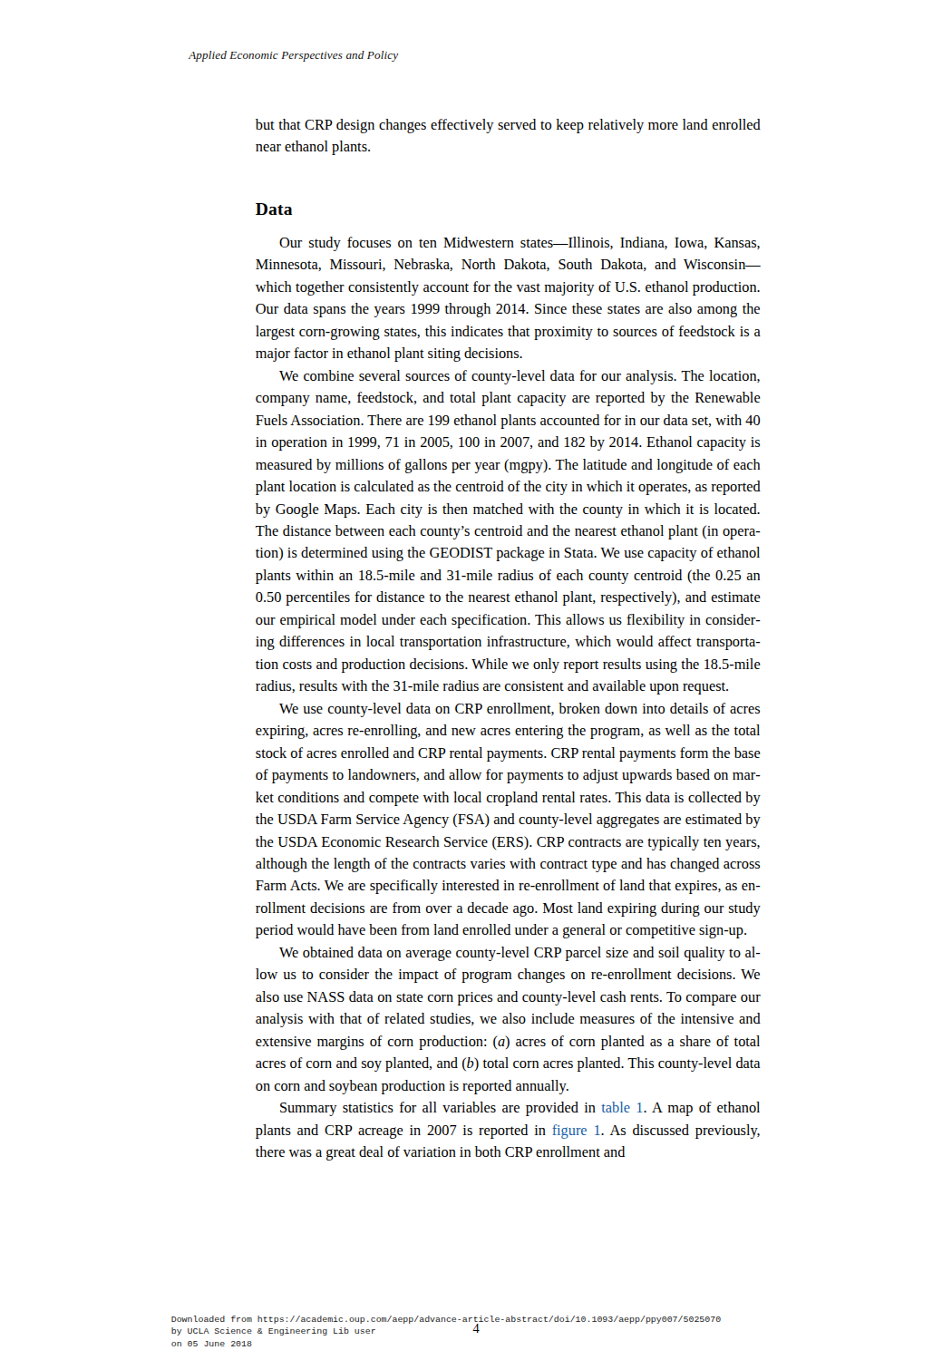Applied Economic Perspectives and Policy
but that CRP design changes effectively served to keep relatively more land enrolled near ethanol plants.
Data
Our study focuses on ten Midwestern states—Illinois, Indiana, Iowa, Kansas, Minnesota, Missouri, Nebraska, North Dakota, South Dakota, and Wisconsin—which together consistently account for the vast majority of U.S. ethanol production. Our data spans the years 1999 through 2014. Since these states are also among the largest corn-growing states, this indicates that proximity to sources of feedstock is a major factor in ethanol plant siting decisions.
We combine several sources of county-level data for our analysis. The location, company name, feedstock, and total plant capacity are reported by the Renewable Fuels Association. There are 199 ethanol plants accounted for in our data set, with 40 in operation in 1999, 71 in 2005, 100 in 2007, and 182 by 2014. Ethanol capacity is measured by millions of gallons per year (mgpy). The latitude and longitude of each plant location is calculated as the centroid of the city in which it operates, as reported by Google Maps. Each city is then matched with the county in which it is located. The distance between each county’s centroid and the nearest ethanol plant (in operation) is determined using the GEODIST package in Stata. We use capacity of ethanol plants within an 18.5-mile and 31-mile radius of each county centroid (the 0.25 an 0.50 percentiles for distance to the nearest ethanol plant, respectively), and estimate our empirical model under each specification. This allows us flexibility in considering differences in local transportation infrastructure, which would affect transportation costs and production decisions. While we only report results using the 18.5-mile radius, results with the 31-mile radius are consistent and available upon request.
We use county-level data on CRP enrollment, broken down into details of acres expiring, acres re-enrolling, and new acres entering the program, as well as the total stock of acres enrolled and CRP rental payments. CRP rental payments form the base of payments to landowners, and allow for payments to adjust upwards based on market conditions and compete with local cropland rental rates. This data is collected by the USDA Farm Service Agency (FSA) and county-level aggregates are estimated by the USDA Economic Research Service (ERS). CRP contracts are typically ten years, although the length of the contracts varies with contract type and has changed across Farm Acts. We are specifically interested in re-enrollment of land that expires, as enrollment decisions are from over a decade ago. Most land expiring during our study period would have been from land enrolled under a general or competitive sign-up.
We obtained data on average county-level CRP parcel size and soil quality to allow us to consider the impact of program changes on re-enrollment decisions. We also use NASS data on state corn prices and county-level cash rents. To compare our analysis with that of related studies, we also include measures of the intensive and extensive margins of corn production: (a) acres of corn planted as a share of total acres of corn and soy planted, and (b) total corn acres planted. This county-level data on corn and soybean production is reported annually.
Summary statistics for all variables are provided in table 1. A map of ethanol plants and CRP acreage in 2007 is reported in figure 1. As discussed previously, there was a great deal of variation in both CRP enrollment and
Downloaded from https://academic.oup.com/aepp/advance-article-abstract/doi/10.1093/aepp/ppy007/5025070
by UCLA Science & Engineering Lib user
on 05 June 2018 4